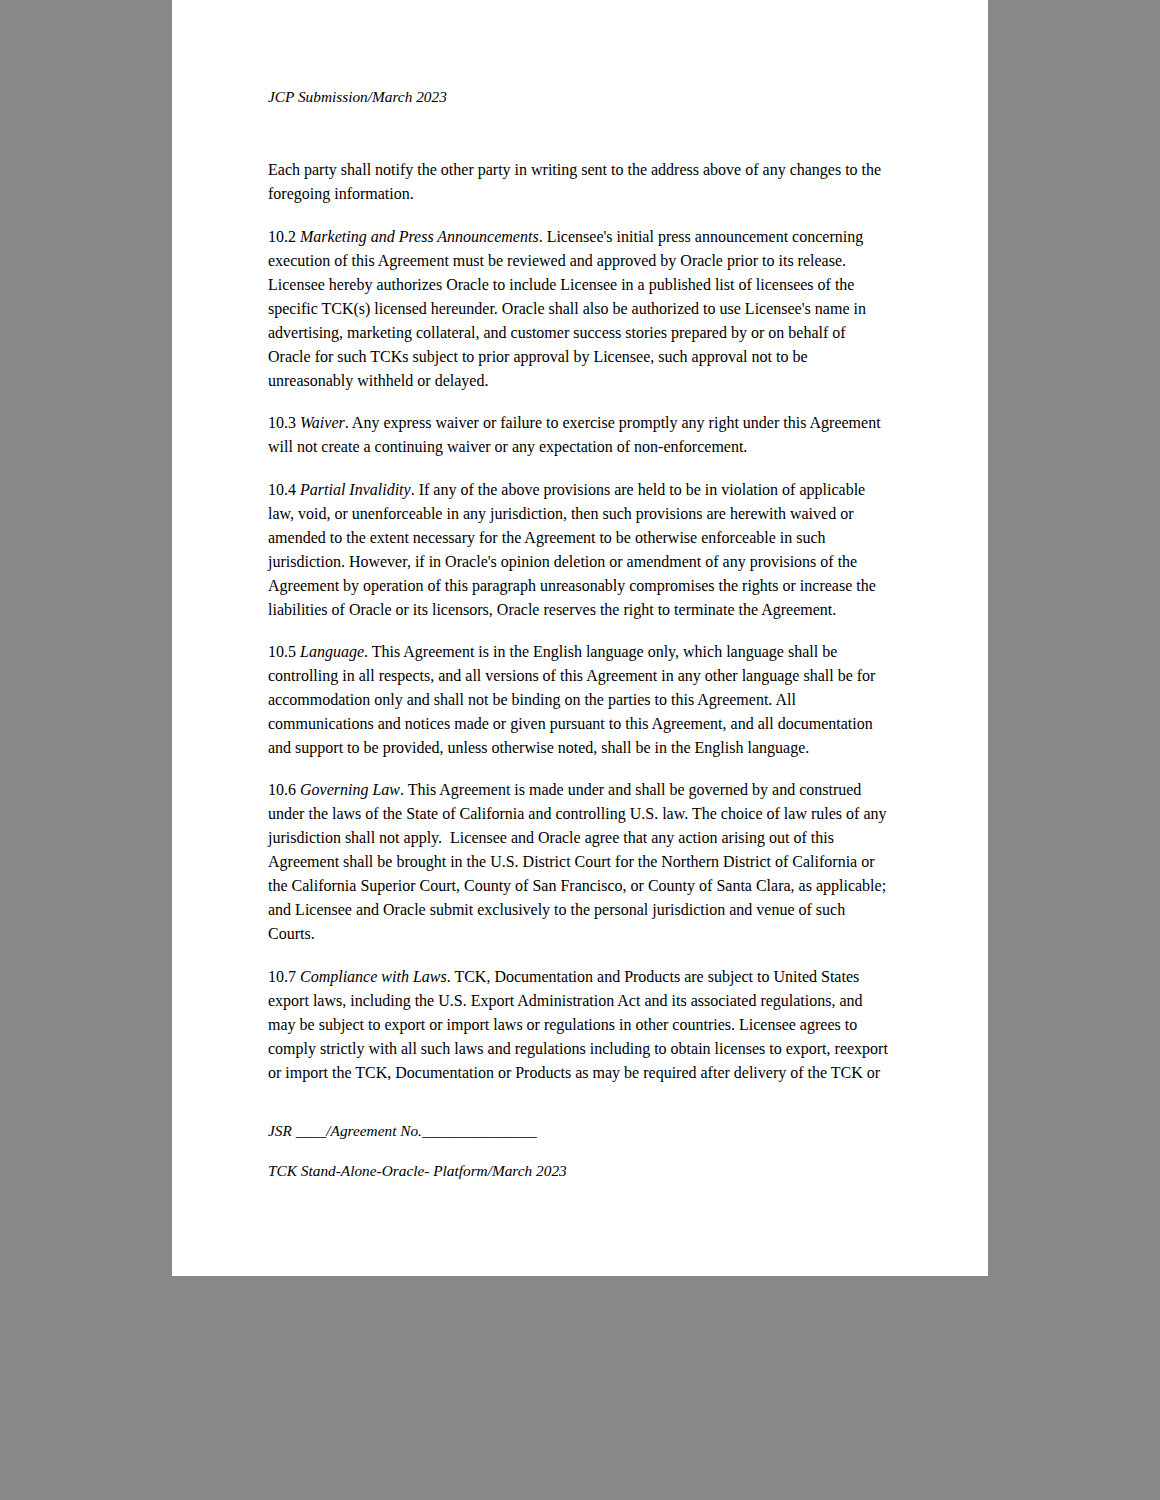JCP Submission/March 2023
Each party shall notify the other party in writing sent to the address above of any changes to the foregoing information.
10.2 Marketing and Press Announcements. Licensee's initial press announcement concerning execution of this Agreement must be reviewed and approved by Oracle prior to its release. Licensee hereby authorizes Oracle to include Licensee in a published list of licensees of the specific TCK(s) licensed hereunder. Oracle shall also be authorized to use Licensee's name in advertising, marketing collateral, and customer success stories prepared by or on behalf of Oracle for such TCKs subject to prior approval by Licensee, such approval not to be unreasonably withheld or delayed.
10.3 Waiver. Any express waiver or failure to exercise promptly any right under this Agreement will not create a continuing waiver or any expectation of non-enforcement.
10.4 Partial Invalidity. If any of the above provisions are held to be in violation of applicable law, void, or unenforceable in any jurisdiction, then such provisions are herewith waived or amended to the extent necessary for the Agreement to be otherwise enforceable in such jurisdiction. However, if in Oracle's opinion deletion or amendment of any provisions of the Agreement by operation of this paragraph unreasonably compromises the rights or increase the liabilities of Oracle or its licensors, Oracle reserves the right to terminate the Agreement.
10.5 Language. This Agreement is in the English language only, which language shall be controlling in all respects, and all versions of this Agreement in any other language shall be for accommodation only and shall not be binding on the parties to this Agreement. All communications and notices made or given pursuant to this Agreement, and all documentation and support to be provided, unless otherwise noted, shall be in the English language.
10.6 Governing Law. This Agreement is made under and shall be governed by and construed under the laws of the State of California and controlling U.S. law. The choice of law rules of any jurisdiction shall not apply. Licensee and Oracle agree that any action arising out of this Agreement shall be brought in the U.S. District Court for the Northern District of California or the California Superior Court, County of San Francisco, or County of Santa Clara, as applicable; and Licensee and Oracle submit exclusively to the personal jurisdiction and venue of such Courts.
10.7 Compliance with Laws. TCK, Documentation and Products are subject to United States export laws, including the U.S. Export Administration Act and its associated regulations, and may be subject to export or import laws or regulations in other countries. Licensee agrees to comply strictly with all such laws and regulations including to obtain licenses to export, reexport or import the TCK, Documentation or Products as may be required after delivery of the TCK or
JSR ____/Agreement No._______________
TCK Stand-Alone-Oracle- Platform/March 2023